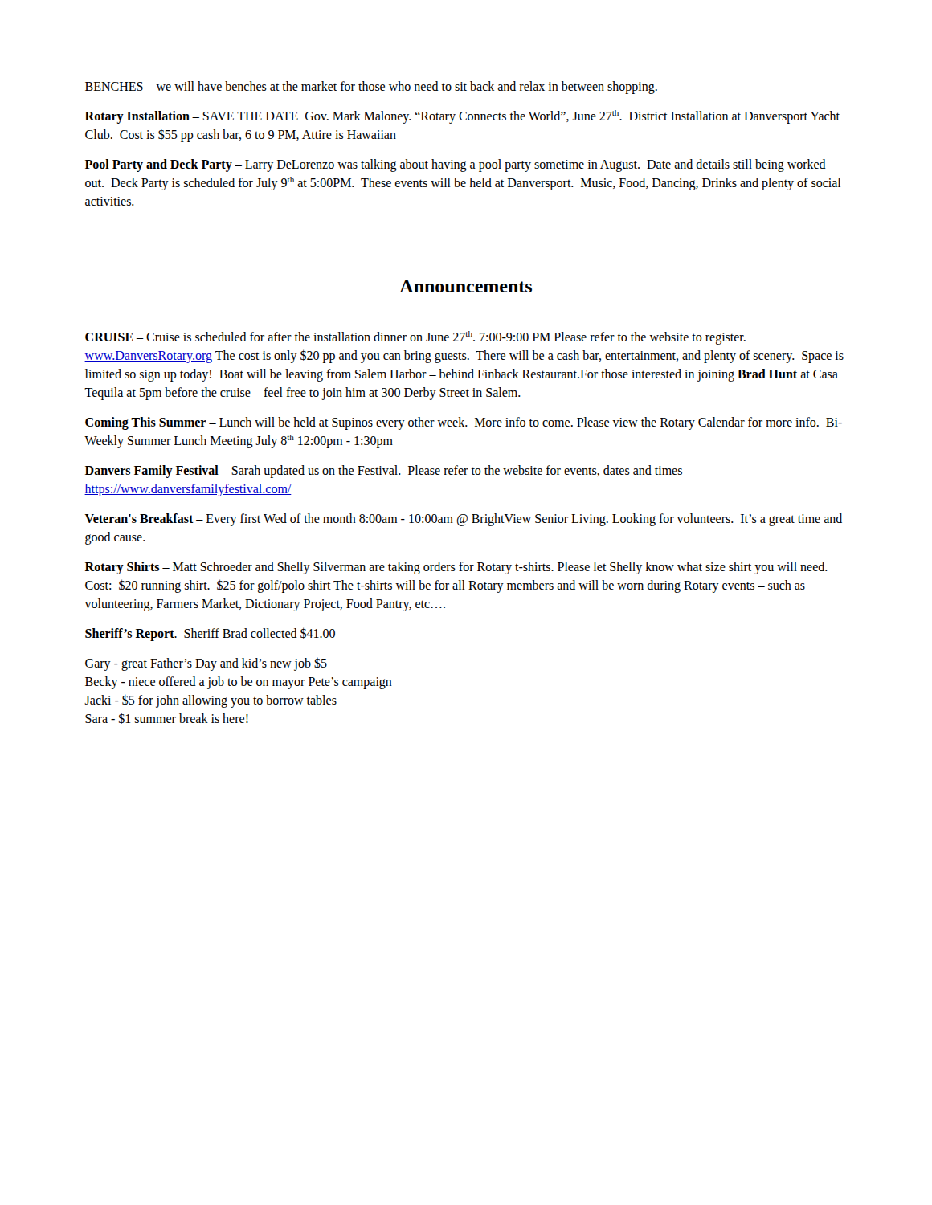BENCHES – we will have benches at the market for those who need to sit back and relax in between shopping.
Rotary Installation – SAVE THE DATE Gov. Mark Maloney. “Rotary Connects the World”, June 27th. District Installation at Danversport Yacht Club. Cost is $55 pp cash bar, 6 to 9 PM, Attire is Hawaiian
Pool Party and Deck Party – Larry DeLorenzo was talking about having a pool party sometime in August. Date and details still being worked out. Deck Party is scheduled for July 9th at 5:00PM. These events will be held at Danversport. Music, Food, Dancing, Drinks and plenty of social activities.
Announcements
CRUISE – Cruise is scheduled for after the installation dinner on June 27th. 7:00-9:00 PM Please refer to the website to register. www.DanversRotary.org The cost is only $20 pp and you can bring guests. There will be a cash bar, entertainment, and plenty of scenery. Space is limited so sign up today! Boat will be leaving from Salem Harbor – behind Finback Restaurant.For those interested in joining Brad Hunt at Casa Tequila at 5pm before the cruise – feel free to join him at 300 Derby Street in Salem.
Coming This Summer – Lunch will be held at Supinos every other week. More info to come. Please view the Rotary Calendar for more info. Bi-Weekly Summer Lunch Meeting July 8th 12:00pm - 1:30pm
Danvers Family Festival – Sarah updated us on the Festival. Please refer to the website for events, dates and times https://www.danversfamilyfestival.com/
Veteran's Breakfast – Every first Wed of the month 8:00am - 10:00am @ BrightView Senior Living. Looking for volunteers. It’s a great time and good cause.
Rotary Shirts – Matt Schroeder and Shelly Silverman are taking orders for Rotary t-shirts. Please let Shelly know what size shirt you will need. Cost: $20 running shirt. $25 for golf/polo shirt The t-shirts will be for all Rotary members and will be worn during Rotary events – such as volunteering, Farmers Market, Dictionary Project, Food Pantry, etc….
Sheriff’s Report. Sheriff Brad collected $41.00
Gary - great Father’s Day and kid’s new job $5
Becky - niece offered a job to be on mayor Pete’s campaign
Jacki - $5 for john allowing you to borrow tables
Sara - $1 summer break is here!